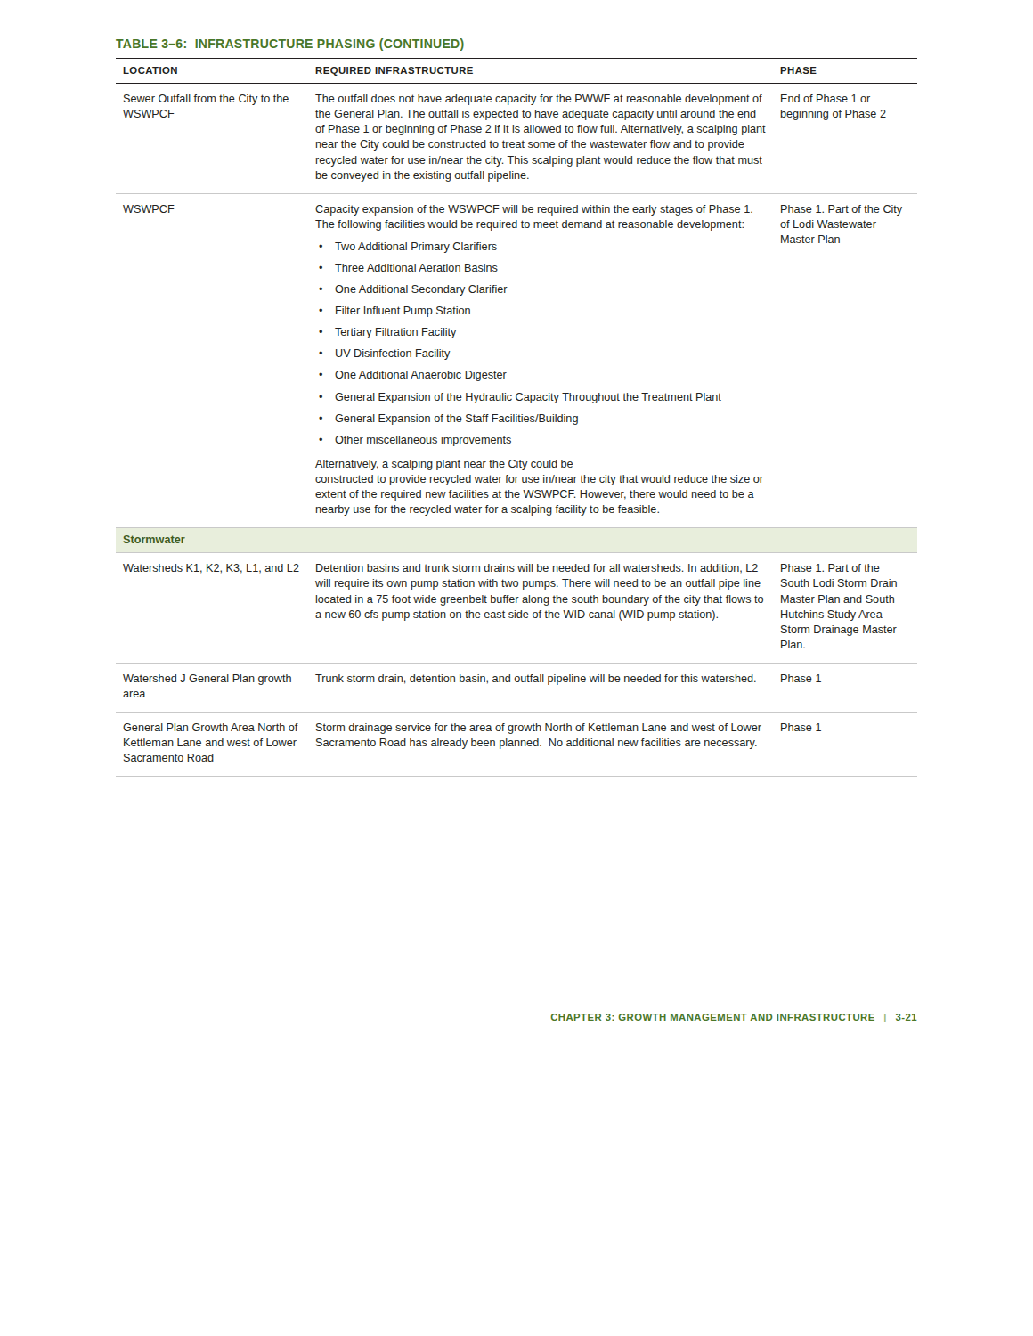Table 3–6: Infrastructure Phasing (Continued)
| Location | Required Infrastructure | Phase |
| --- | --- | --- |
| Sewer Outfall from the City to the WSWPCF | The outfall does not have adequate capacity for the PWWF at reasonable development of the General Plan. The outfall is expected to have adequate capacity until around the end of Phase 1 or beginning of Phase 2 if it is allowed to flow full. Alternatively, a scalping plant near the City could be constructed to treat some of the wastewater flow and to provide recycled water for use in/near the city. This scalping plant would reduce the flow that must be conveyed in the existing outfall pipeline. | End of Phase 1 or beginning of Phase 2 |
| WSWPCF | Capacity expansion of the WSWPCF will be required within the early stages of Phase 1. The following facilities would be required to meet demand at reasonable development: Two Additional Primary Clarifiers Three Additional Aeration Basins One Additional Secondary Clarifier Filter Influent Pump Station Tertiary Filtration Facility UV Disinfection Facility One Additional Anaerobic Digester General Expansion of the Hydraulic Capacity Throughout the Treatment Plant General Expansion of the Staff Facilities/Building Other miscellaneous improvements Alternatively, a scalping plant near the City could be constructed to provide recycled water for use in/near the city that would reduce the size or extent of the required new facilities at the WSWPCF. However, there would need to be a nearby use for the recycled water for a scalping facility to be feasible. | Phase 1. Part of the City of Lodi Wastewater Master Plan |
| Stormwater |
| Watersheds K1, K2, K3, L1, and L2 | Detention basins and trunk storm drains will be needed for all watersheds. In addition, L2 will require its own pump station with two pumps. There will need to be an outfall pipe line located in a 75 foot wide greenbelt buffer along the south boundary of the city that flows to a new 60 cfs pump station on the east side of the WID canal (WID pump station). | Phase 1. Part of the South Lodi Storm Drain Master Plan and South Hutchins Study Area Storm Drainage Master Plan. |
| Watershed J General Plan growth area | Trunk storm drain, detention basin, and outfall pipeline will be needed for this watershed. | Phase 1 |
| General Plan Growth Area North of Kettleman Lane and west of Lower Sacramento Road | Storm drainage service for the area of growth North of Kettleman Lane and west of Lower Sacramento Road has already been planned. No additional new facilities are necessary. | Phase 1 |
Chapter 3: Growth Management and Infrastructure | 3-21